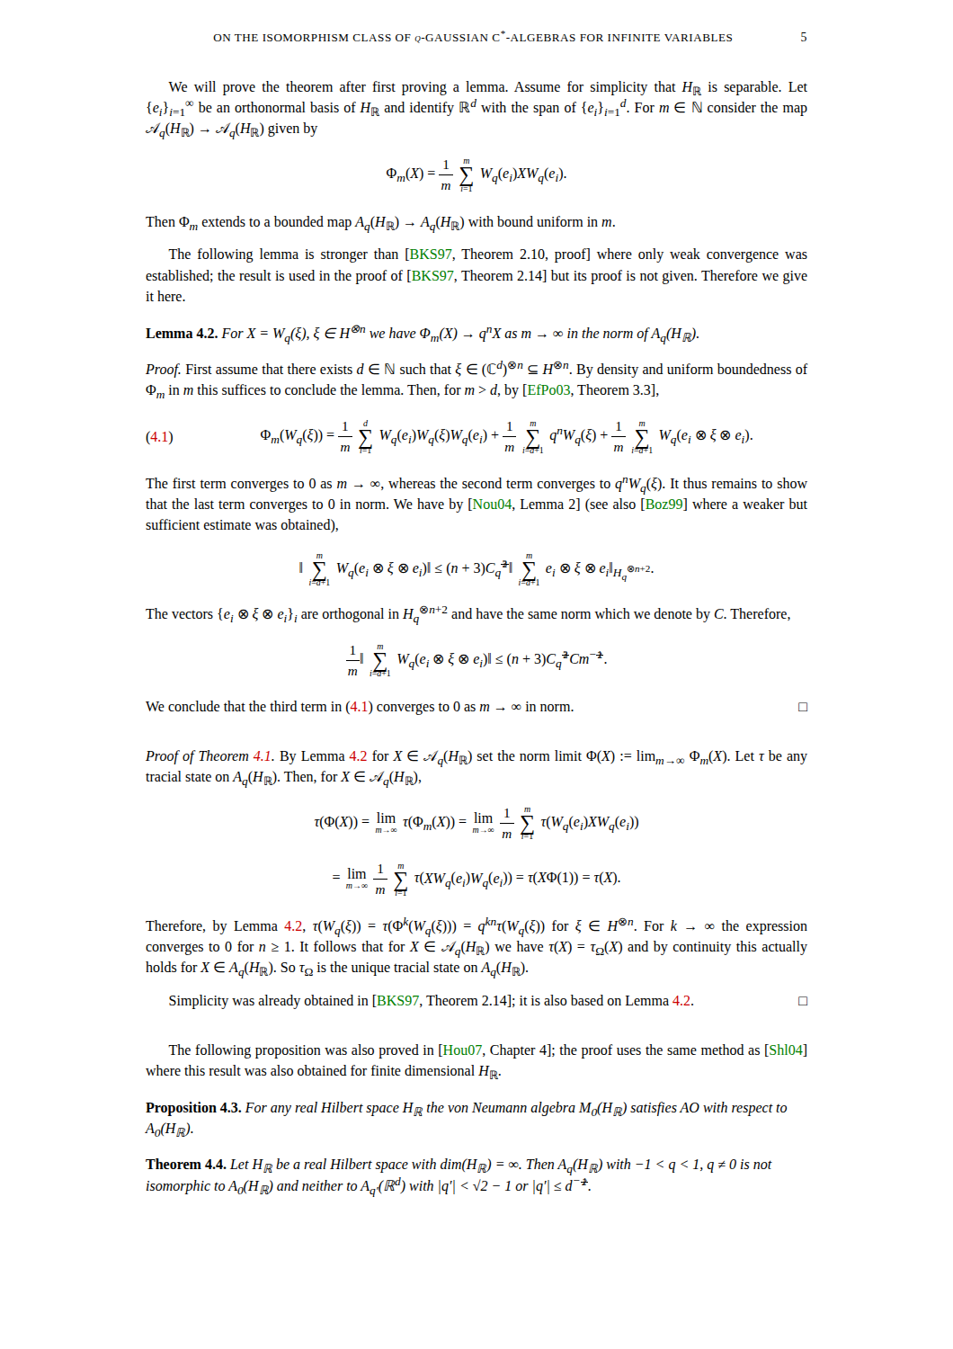ON THE ISOMORPHISM CLASS OF q-GAUSSIAN C*-ALGEBRAS FOR INFINITE VARIABLES 5
We will prove the theorem after first proving a lemma. Assume for simplicity that Hℝ is separable. Let {ei}i=1∞ be an orthonormal basis of Hℝ and identify ℝd with the span of {ei}i=1d. For m ∈ ℕ consider the map 𝒜q(Hℝ) → 𝒜q(Hℝ) given by
Φm(X) = 1 m m∑i=1 Wq(ei)XWq(ei).
Then Φm extends to a bounded map Aq(Hℝ) → Aq(Hℝ) with bound uniform in m.
The following lemma is stronger than [BKS97, Theorem 2.10, proof] where only weak convergence was established; the result is used in the proof of [BKS97, Theorem 2.14] but its proof is not given. Therefore we give it here.
Lemma 4.2. For X = Wq(ξ), ξ ∈ H⊗n we have Φm(X) → qnX as m → ∞ in the norm of Aq(Hℝ).
Proof. First assume that there exists d ∈ ℕ such that ξ ∈ (ℂd)⊗n ⊆ H⊗n. By density and uniform boundedness of Φm in m this suffices to conclude the lemma. Then, for m > d, by [EfPo03, Theorem 3.3],
(4.1) Φm(Wq(ξ)) = 1 m d∑i=1 Wq(ei)Wq(ξ)Wq(ei) + 1 m m∑i=d+1 qnWq(ξ) + 1 m m∑i=d+1 Wq(ei ⊗ ξ ⊗ ei).
The first term converges to 0 as m → ∞, whereas the second term converges to qnWq(ξ). It thus remains to show that the last term converges to 0 in norm. We have by [Nou04, Lemma 2] (see also [Boz99] where a weaker but sufficient estimate was obtained),
‖ m∑i=d+1 Wq(ei ⊗ ξ ⊗ ei)‖ ≤ (n + 3)Cq32‖ m∑i=d+1 ei ⊗ ξ ⊗ ei‖Hq⊗n+2.
The vectors {ei ⊗ ξ ⊗ ei}i are orthogonal in Hq⊗n+2 and have the same norm which we denote by C. Therefore,
1 m‖ m∑i=d+1 Wq(ei ⊗ ξ ⊗ ei)‖ ≤ (n + 3)Cq32Cm−12.
We conclude that the third term in (4.1) converges to 0 as m → ∞ in norm. □
Proof of Theorem 4.1. By Lemma 4.2 for X ∈ 𝒜q(Hℝ) set the norm limit Φ(X) := limm→∞ Φm(X). Let τ be any tracial state on Aq(Hℝ). Then, for X ∈ 𝒜q(Hℝ),
τ(Φ(X)) = lim m→∞ τ(Φm(X)) = lim m→∞ 1 m m∑i=1 τ(Wq(ei)XWq(ei))
= lim m→∞ 1 m m∑i=1 τ(XWq(ei)Wq(ei)) = τ(XΦ(1)) = τ(X).
Therefore, by Lemma 4.2, τ(Wq(ξ)) = τ(Φk(Wq(ξ))) = qknτ(Wq(ξ)) for ξ ∈ H⊗n. For k → ∞ the expression converges to 0 for n ≥ 1. It follows that for X ∈ 𝒜q(Hℝ) we have τ(X) = τΩ(X) and by continuity this actually holds for X ∈ Aq(Hℝ). So τΩ is the unique tracial state on Aq(Hℝ).
Simplicity was already obtained in [BKS97, Theorem 2.14]; it is also based on Lemma 4.2. □
The following proposition was also proved in [Hou07, Chapter 4]; the proof uses the same method as [Shl04] where this result was also obtained for finite dimensional Hℝ.
Proposition 4.3. For any real Hilbert space Hℝ the von Neumann algebra M0(Hℝ) satisfies AO with respect to A0(Hℝ).
Theorem 4.4. Let Hℝ be a real Hilbert space with dim(Hℝ) = ∞. Then Aq(Hℝ) with −1 < q < 1, q ≠ 0 is not isomorphic to A0(Hℝ) and neither to Aq′(ℝd) with |q′| < √2 − 1 or |q′| ≤ d−12.